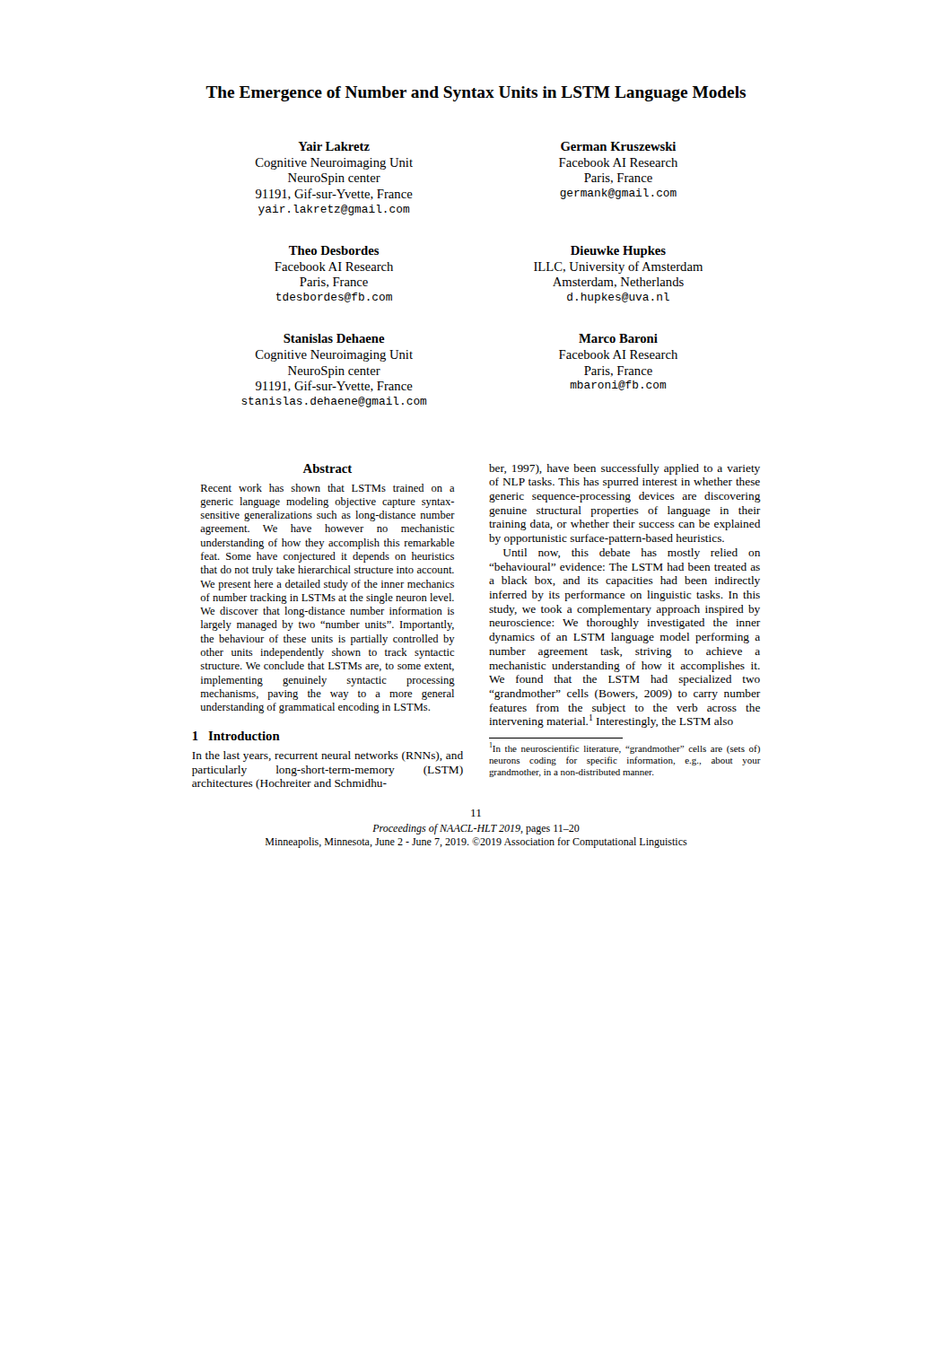The Emergence of Number and Syntax Units in LSTM Language Models
| Yair Lakretz Cognitive Neuroimaging Unit NeuroSpin center 91191, Gif-sur-Yvette, France yair.lakretz@gmail.com | German Kruszewski Facebook AI Research Paris, France germank@gmail.com |
| Theo Desbordes Facebook AI Research Paris, France tdesbordes@fb.com | Dieuwke Hupkes ILLC, University of Amsterdam Amsterdam, Netherlands d.hupkes@uva.nl |
| Stanislas Dehaene Cognitive Neuroimaging Unit NeuroSpin center 91191, Gif-sur-Yvette, France stanislas.dehaene@gmail.com | Marco Baroni Facebook AI Research Paris, France mbaroni@fb.com |
Abstract
Recent work has shown that LSTMs trained on a generic language modeling objective capture syntax-sensitive generalizations such as long-distance number agreement. We have however no mechanistic understanding of how they accomplish this remarkable feat. Some have conjectured it depends on heuristics that do not truly take hierarchical structure into account. We present here a detailed study of the inner mechanics of number tracking in LSTMs at the single neuron level. We discover that long-distance number information is largely managed by two “number units”. Importantly, the behaviour of these units is partially controlled by other units independently shown to track syntactic structure. We conclude that LSTMs are, to some extent, implementing genuinely syntactic processing mechanisms, paving the way to a more general understanding of grammatical encoding in LSTMs.
1 Introduction
In the last years, recurrent neural networks (RNNs), and particularly long-short-term-memory (LSTM) architectures (Hochreiter and Schmidhu-
ber, 1997), have been successfully applied to a variety of NLP tasks. This has spurred interest in whether these generic sequence-processing devices are discovering genuine structural properties of language in their training data, or whether their success can be explained by opportunistic surface-pattern-based heuristics.
Until now, this debate has mostly relied on “behavioural” evidence: The LSTM had been treated as a black box, and its capacities had been indirectly inferred by its performance on linguistic tasks. In this study, we took a complementary approach inspired by neuroscience: We thoroughly investigated the inner dynamics of an LSTM language model performing a number agreement task, striving to achieve a mechanistic understanding of how it accomplishes it. We found that the LSTM had specialized two “grandmother” cells (Bowers, 2009) to carry number features from the subject to the verb across the intervening material.1 Interestingly, the LSTM also
1In the neuroscientific literature, “grandmother” cells are (sets of) neurons coding for specific information, e.g., about your grandmother, in a non-distributed manner.
11
Proceedings of NAACL-HLT 2019, pages 11–20
Minneapolis, Minnesota, June 2 - June 7, 2019. ©2019 Association for Computational Linguistics